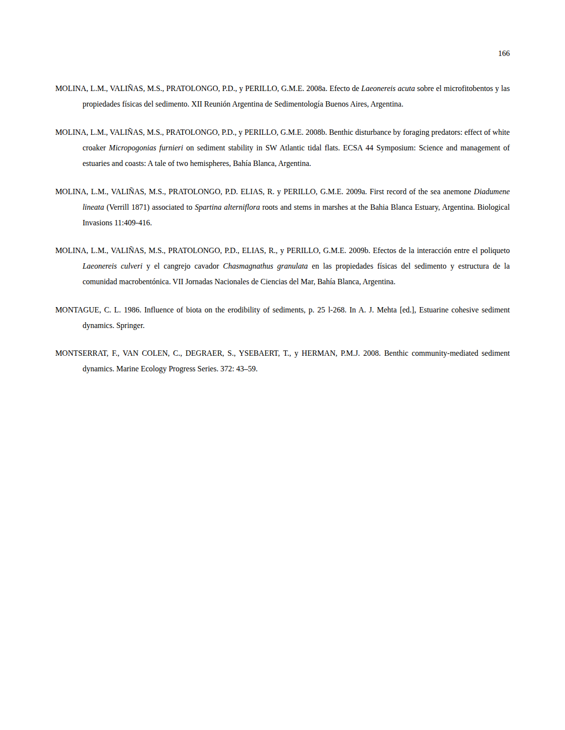166
MOLINA, L.M., VALIÑAS, M.S., PRATOLONGO, P.D., y PERILLO, G.M.E. 2008a. Efecto de Laeonereis acuta sobre el microfitobentos y las propiedades físicas del sedimento. XII Reunión Argentina de Sedimentología Buenos Aires, Argentina.
MOLINA, L.M., VALIÑAS, M.S., PRATOLONGO, P.D., y PERILLO, G.M.E. 2008b. Benthic disturbance by foraging predators: effect of white croaker Micropogonias furnieri on sediment stability in SW Atlantic tidal flats. ECSA 44 Symposium: Science and management of estuaries and coasts: A tale of two hemispheres, Bahía Blanca, Argentina.
MOLINA, L.M., VALIÑAS, M.S., PRATOLONGO, P.D. ELIAS, R. y PERILLO, G.M.E. 2009a. First record of the sea anemone Diadumene lineata (Verrill 1871) associated to Spartina alterniflora roots and stems in marshes at the Bahia Blanca Estuary, Argentina. Biological Invasions 11:409-416.
MOLINA, L.M., VALIÑAS, M.S., PRATOLONGO, P.D., ELIAS, R., y PERILLO, G.M.E. 2009b. Efectos de la interacción entre el poliqueto Laeonereis culveri y el cangrejo cavador Chasmagnathus granulata en las propiedades físicas del sedimento y estructura de la comunidad macrobentónica. VII Jornadas Nacionales de Ciencias del Mar, Bahía Blanca, Argentina.
MONTAGUE, C. L. 1986. Influence of biota on the erodibility of sediments, p. 25 l-268. In A. J. Mehta [ed.], Estuarine cohesive sediment dynamics. Springer.
MONTSERRAT, F., VAN COLEN, C., DEGRAER, S., YSEBAERT, T., y HERMAN, P.M.J. 2008. Benthic community-mediated sediment dynamics. Marine Ecology Progress Series. 372: 43–59.